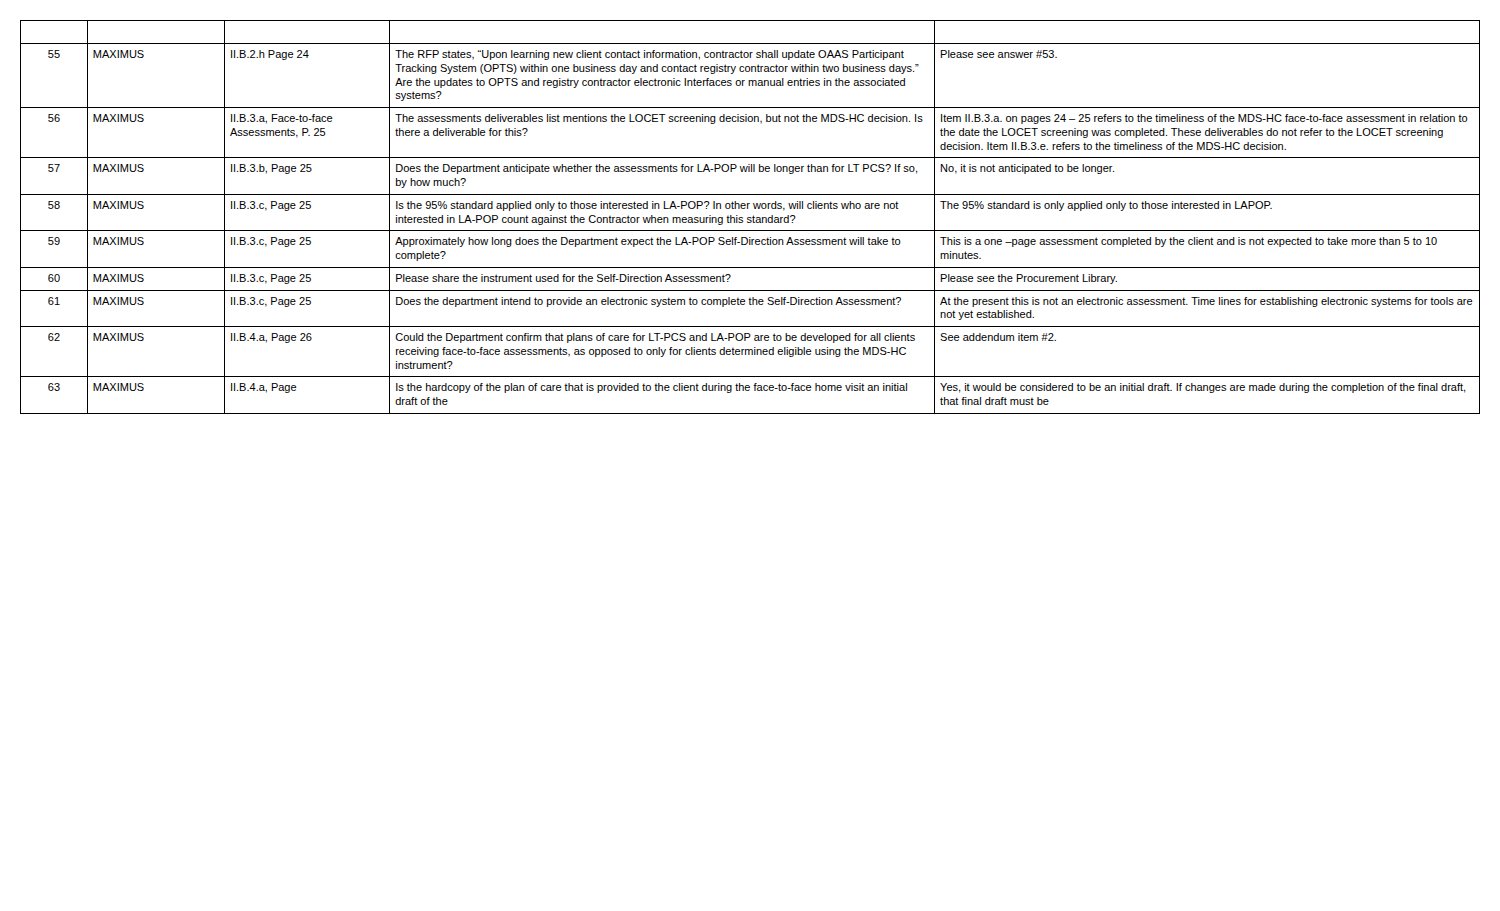| 55 | MAXIMUS | II.B.2.h Page 24 | The RFP states, “Upon learning new client contact information, contractor shall update OAAS Participant Tracking System (OPTS) within one business day and contact registry contractor within two business days.” Are the updates to OPTS and registry contractor electronic Interfaces or manual entries in the associated systems? | Please see answer #53. |
| 56 | MAXIMUS | II.B.3.a, Face-to-face Assessments, P. 25 | The assessments deliverables list mentions the LOCET screening decision, but not the MDS-HC decision. Is there a deliverable for this? | Item II.B.3.a. on pages 24 – 25 refers to the timeliness of the MDS-HC face-to-face assessment in relation to the date the LOCET screening was completed. These deliverables do not refer to the LOCET screening decision. Item II.B.3.e. refers to the timeliness of the MDS-HC decision. |
| 57 | MAXIMUS | II.B.3.b, Page 25 | Does the Department anticipate whether the assessments for LA-POP will be longer than for LT PCS? If so, by how much? | No, it is not anticipated to be longer. |
| 58 | MAXIMUS | II.B.3.c, Page 25 | Is the 95% standard applied only to those interested in LA-POP? In other words, will clients who are not interested in LA-POP count against the Contractor when measuring this standard? | The 95% standard is only applied only to those interested in LAPOP. |
| 59 | MAXIMUS | II.B.3.c, Page 25 | Approximately how long does the Department expect the LA-POP Self-Direction Assessment will take to complete? | This is a one –page assessment completed by the client and is not expected to take more than 5 to 10 minutes. |
| 60 | MAXIMUS | II.B.3.c, Page 25 | Please share the instrument used for the Self-Direction Assessment? | Please see the Procurement Library. |
| 61 | MAXIMUS | II.B.3.c, Page 25 | Does the department intend to provide an electronic system to complete the Self-Direction Assessment? | At the present this is not an electronic assessment. Time lines for establishing electronic systems for tools are not yet established. |
| 62 | MAXIMUS | II.B.4.a, Page 26 | Could the Department confirm that plans of care for LT-PCS and LA-POP are to be developed for all clients receiving face-to-face assessments, as opposed to only for clients determined eligible using the MDS-HC instrument? | See addendum item #2. |
| 63 | MAXIMUS | II.B.4.a, Page | Is the hardcopy of the plan of care that is provided to the client during the face-to-face home visit an initial draft of the | Yes, it would be considered to be an initial draft. If changes are made during the completion of the final draft, that final draft must be |